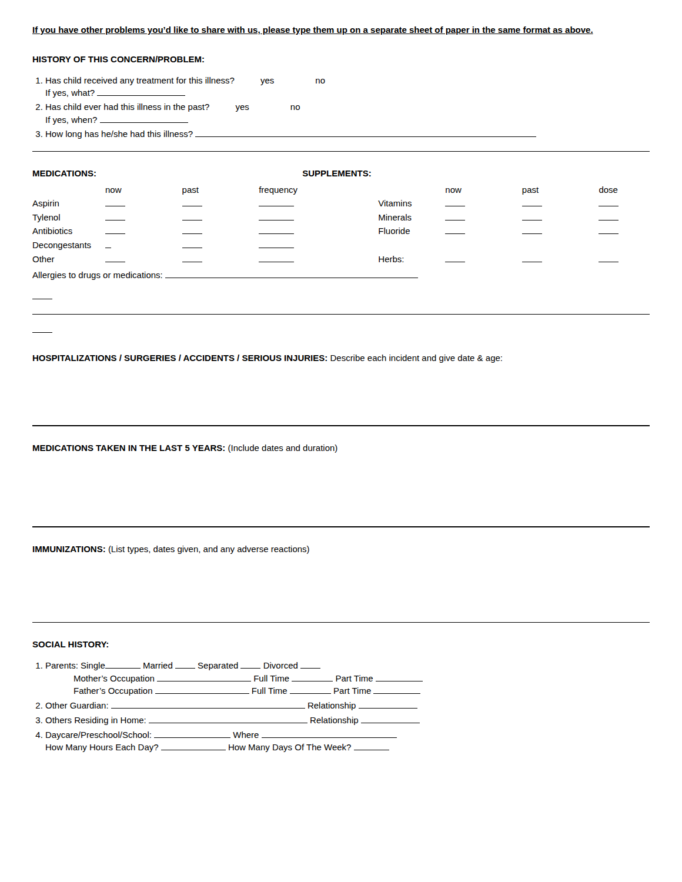If you have other problems you’d like to share with us, please type them up on a separate sheet of paper in the same format as above.
History of this concern/problem:
Has child received any treatment for this illness? yes no
If yes, what?
Has child ever had this illness in the past? yes no
If yes, when?
How long has he/she had this illness?
Medications: Supplements:
| | now | | past | | frequency | | | now | | past | | dose |
| Aspirin | | | | | | | Vitamins | | | | | |
| Tylenol | | | | | | | Minerals | | | | | |
| Antibiotics | | | | | | | Fluoride | | | | | |
| Decongestants | | | | | | | | | | | | |
| Other | | | | | | | Herbs: | | | | | |
Allergies to drugs or medications:
Hospitalizations / Surgeries / Accidents / Serious Injuries: Describe each incident and give date & age:
Medications taken in the last 5 years: (Include dates and duration)
Immunizations: (List types, dates given, and any adverse reactions)
Social History:
Parents: Single Married Separated Divorced
Mother’s Occupation Full Time Part Time
Father’s Occupation Full Time Part Time
Other Guardian: Relationship
Others Residing in Home: Relationship
Daycare/Preschool/School: Where
How Many Hours Each Day? How Many Days Of The Week?